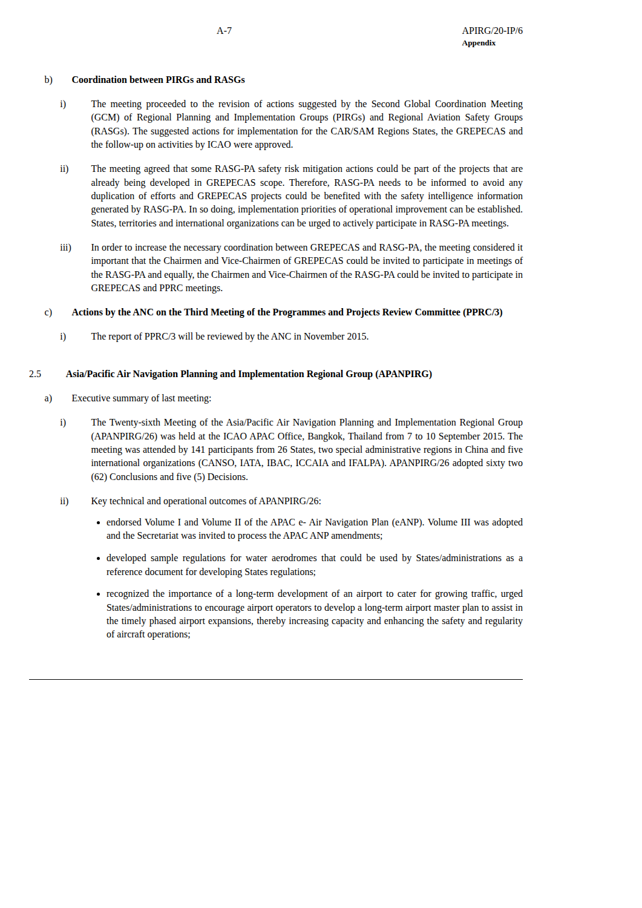A-7
APIRG/20-IP/6 Appendix
b)
Coordination between PIRGs and RASGs
i)
The meeting proceeded to the revision of actions suggested by the Second Global Coordination Meeting (GCM) of Regional Planning and Implementation Groups (PIRGs) and Regional Aviation Safety Groups (RASGs). The suggested actions for implementation for the CAR/SAM Regions States, the GREPECAS and the follow-up on activities by ICAO were approved.
ii)
The meeting agreed that some RASG-PA safety risk mitigation actions could be part of the projects that are already being developed in GREPECAS scope. Therefore, RASG-PA needs to be informed to avoid any duplication of efforts and GREPECAS projects could be benefited with the safety intelligence information generated by RASG-PA. In so doing, implementation priorities of operational improvement can be established. States, territories and international organizations can be urged to actively participate in RASG-PA meetings.
iii)
In order to increase the necessary coordination between GREPECAS and RASG-PA, the meeting considered it important that the Chairmen and Vice-Chairmen of GREPECAS could be invited to participate in meetings of the RASG-PA and equally, the Chairmen and Vice-Chairmen of the RASG-PA could be invited to participate in GREPECAS and PPRC meetings.
c)
Actions by the ANC on the Third Meeting of the Programmes and Projects Review Committee (PPRC/3)
i)
The report of PPRC/3 will be reviewed by the ANC in November 2015.
2.5
Asia/Pacific Air Navigation Planning and Implementation Regional Group (APANPIRG)
a)
Executive summary of last meeting:
i)
The Twenty-sixth Meeting of the Asia/Pacific Air Navigation Planning and Implementation Regional Group (APANPIRG/26) was held at the ICAO APAC Office, Bangkok, Thailand from 7 to 10 September 2015. The meeting was attended by 141 participants from 26 States, two special administrative regions in China and five international organizations (CANSO, IATA, IBAC, ICCAIA and IFALPA). APANPIRG/26 adopted sixty two (62) Conclusions and five (5) Decisions.
ii)
Key technical and operational outcomes of APANPIRG/26:
endorsed Volume I and Volume II of the APAC e- Air Navigation Plan (eANP). Volume III was adopted and the Secretariat was invited to process the APAC ANP amendments;
developed sample regulations for water aerodromes that could be used by States/administrations as a reference document for developing States regulations;
recognized the importance of a long-term development of an airport to cater for growing traffic, urged States/administrations to encourage airport operators to develop a long-term airport master plan to assist in the timely phased airport expansions, thereby increasing capacity and enhancing the safety and regularity of aircraft operations;